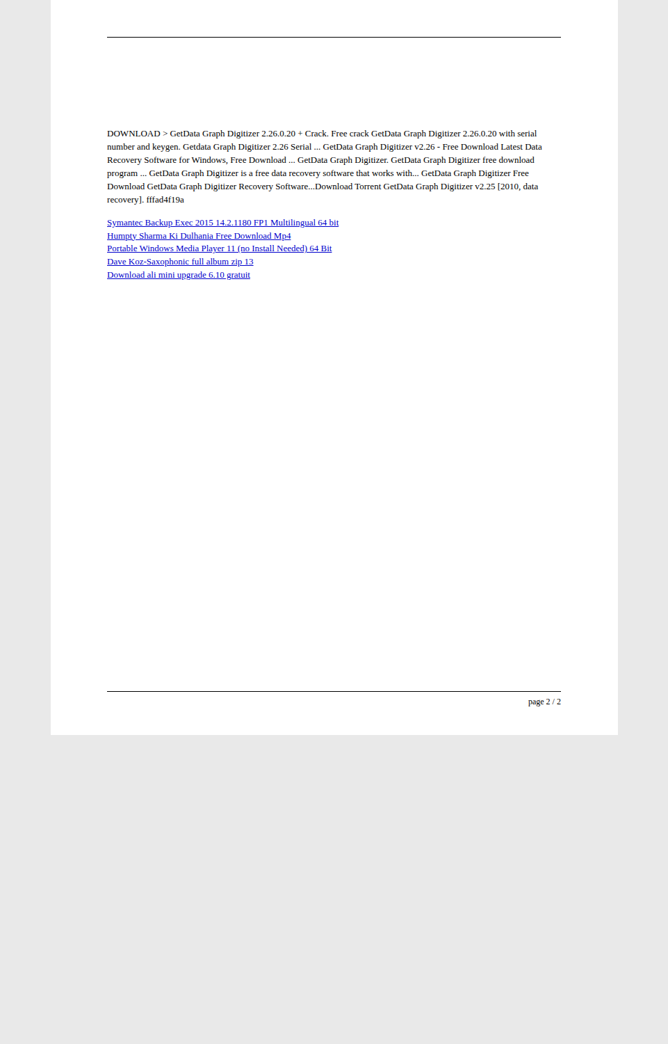DOWNLOAD > GetData Graph Digitizer 2.26.0.20 + Crack. Free crack GetData Graph Digitizer 2.26.0.20 with serial number and keygen. Getdata Graph Digitizer 2.26 Serial ... GetData Graph Digitizer v2.26 - Free Download Latest Data Recovery Software for Windows, Free Download ... GetData Graph Digitizer. GetData Graph Digitizer free download program ... GetData Graph Digitizer is a free data recovery software that works with... GetData Graph Digitizer Free Download GetData Graph Digitizer Recovery Software...Download Torrent GetData Graph Digitizer v2.25 [2010, data recovery]. fffad4f19a
Symantec Backup Exec 2015 14.2.1180 FP1 Multilingual 64 bit
Humpty Sharma Ki Dulhania Free Download Mp4
Portable Windows Media Player 11 (no Install Needed) 64 Bit
Dave Koz-Saxophonic full album zip 13
Download ali mini upgrade 6.10 gratuit
page 2 / 2